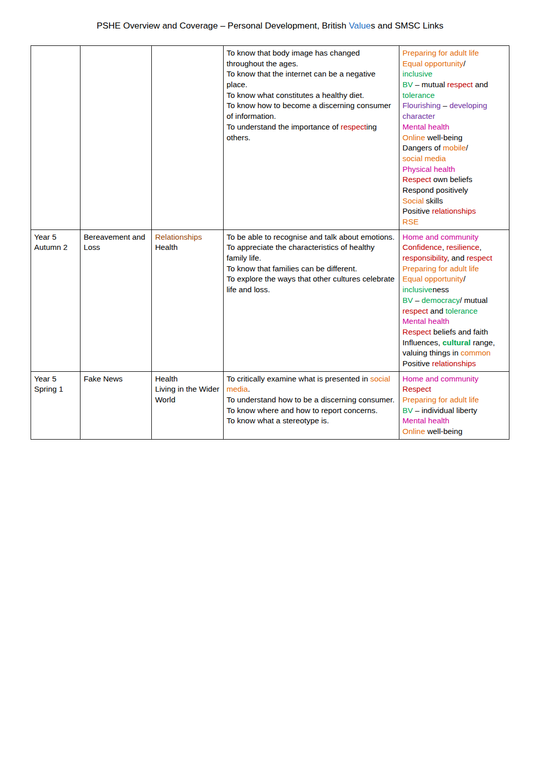PSHE Overview and Coverage – Personal Development, British Values and SMSC Links
| | | | To know that body image has changed throughout the ages. To know that the internet can be a negative place. To know what constitutes a healthy diet. To know how to become a discerning consumer of information. To understand the importance of respect ing others. | Preparing for adult life Equal opportunity / inclusive BV – mutual respect and tolerance Flourishing – developing character Mental health Online well-being Dangers of mobile / social media Physical health Respect own beliefs Respond positively Social skills Positive relationships RSE |
| Year 5 Autumn 2 | Bereavement and Loss | Relationships Health | To be able to recognise and talk about emotions. To appreciate the characteristics of healthy family life. To know that families can be different. To explore the ways that other cultures celebrate life and loss. | Home and community Confidence , resilience , responsibility , and respect Preparing for adult life Equal opportunity / inclusive ness BV – democracy / mutual respect and tolerance Mental health Respect beliefs and faith Influences, cultural range, valuing things in common Positive relationships |
| Year 5 Spring 1 | Fake News | Health Living in the Wider World | To critically examine what is presented in social media . To understand how to be a discerning consumer. To know where and how to report concerns. To know what a stereotype is. | Home and community Respect Preparing for adult life BV – individual liberty Mental health Online well-being |